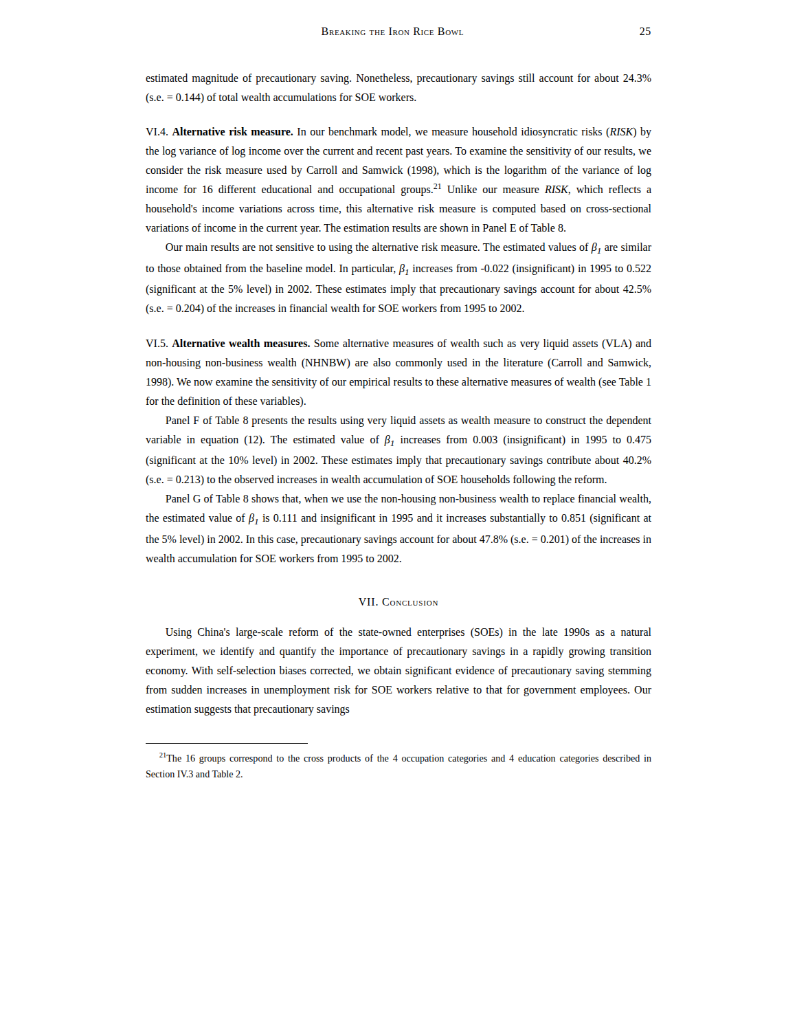Breaking the Iron Rice Bowl 25
estimated magnitude of precautionary saving. Nonetheless, precautionary savings still account for about 24.3% (s.e. = 0.144) of total wealth accumulations for SOE workers.
VI.4. Alternative risk measure. In our benchmark model, we measure household idiosyncratic risks (RISK) by the log variance of log income over the current and recent past years. To examine the sensitivity of our results, we consider the risk measure used by Carroll and Samwick (1998), which is the logarithm of the variance of log income for 16 different educational and occupational groups.21 Unlike our measure RISK, which reflects a household's income variations across time, this alternative risk measure is computed based on cross-sectional variations of income in the current year. The estimation results are shown in Panel E of Table 8.
Our main results are not sensitive to using the alternative risk measure. The estimated values of β1 are similar to those obtained from the baseline model. In particular, β1 increases from -0.022 (insignificant) in 1995 to 0.522 (significant at the 5% level) in 2002. These estimates imply that precautionary savings account for about 42.5% (s.e. = 0.204) of the increases in financial wealth for SOE workers from 1995 to 2002.
VI.5. Alternative wealth measures. Some alternative measures of wealth such as very liquid assets (VLA) and non-housing non-business wealth (NHNBW) are also commonly used in the literature (Carroll and Samwick, 1998). We now examine the sensitivity of our empirical results to these alternative measures of wealth (see Table 1 for the definition of these variables).
Panel F of Table 8 presents the results using very liquid assets as wealth measure to construct the dependent variable in equation (12). The estimated value of β1 increases from 0.003 (insignificant) in 1995 to 0.475 (significant at the 10% level) in 2002. These estimates imply that precautionary savings contribute about 40.2% (s.e. = 0.213) to the observed increases in wealth accumulation of SOE households following the reform.
Panel G of Table 8 shows that, when we use the non-housing non-business wealth to replace financial wealth, the estimated value of β1 is 0.111 and insignificant in 1995 and it increases substantially to 0.851 (significant at the 5% level) in 2002. In this case, precautionary savings account for about 47.8% (s.e. = 0.201) of the increases in wealth accumulation for SOE workers from 1995 to 2002.
VII. Conclusion
Using China's large-scale reform of the state-owned enterprises (SOEs) in the late 1990s as a natural experiment, we identify and quantify the importance of precautionary savings in a rapidly growing transition economy. With self-selection biases corrected, we obtain significant evidence of precautionary saving stemming from sudden increases in unemployment risk for SOE workers relative to that for government employees. Our estimation suggests that precautionary savings
21The 16 groups correspond to the cross products of the 4 occupation categories and 4 education categories described in Section IV.3 and Table 2.